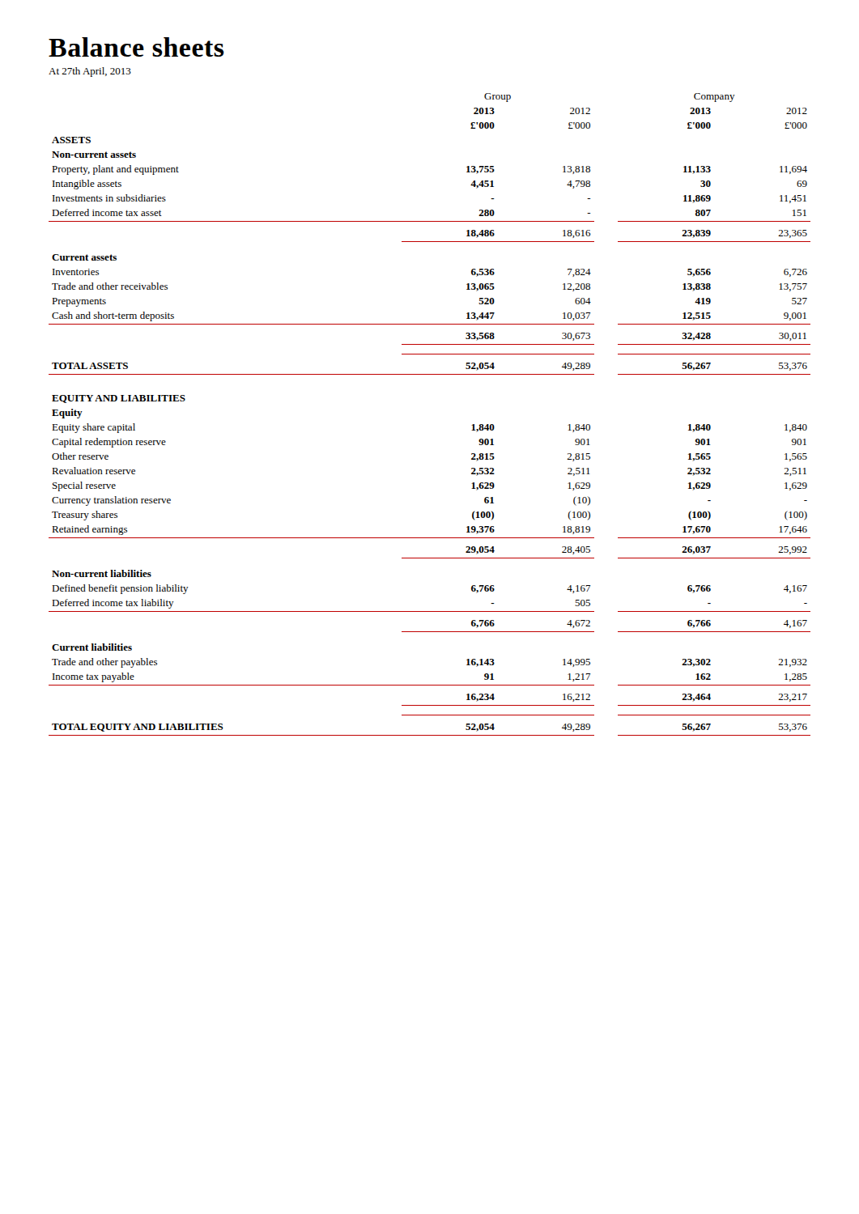Balance sheets
At 27th April, 2013
| | Group | | Company |
| | 2013 | 2012 | | 2013 | 2012 |
| | £'000 | £'000 | | £'000 | £'000 |
| ASSETS | | | | | |
| Non-current assets | | | | | |
| Property, plant and equipment | 13,755 | 13,818 | | 11,133 | 11,694 |
| Intangible assets | 4,451 | 4,798 | | 30 | 69 |
| Investments in subsidiaries | - | - | | 11,869 | 11,451 |
| Deferred income tax asset | 280 | - | | 807 | 151 |
| | 18,486 | 18,616 | | 23,839 | 23,365 |
| Current assets | | | | | |
| Inventories | 6,536 | 7,824 | | 5,656 | 6,726 |
| Trade and other receivables | 13,065 | 12,208 | | 13,838 | 13,757 |
| Prepayments | 520 | 604 | | 419 | 527 |
| Cash and short-term deposits | 13,447 | 10,037 | | 12,515 | 9,001 |
| | 33,568 | 30,673 | | 32,428 | 30,011 |
| TOTAL ASSETS | 52,054 | 49,289 | | 56,267 | 53,376 |
| EQUITY AND LIABILITIES | | | | | |
| Equity | | | | | |
| Equity share capital | 1,840 | 1,840 | | 1,840 | 1,840 |
| Capital redemption reserve | 901 | 901 | | 901 | 901 |
| Other reserve | 2,815 | 2,815 | | 1,565 | 1,565 |
| Revaluation reserve | 2,532 | 2,511 | | 2,532 | 2,511 |
| Special reserve | 1,629 | 1,629 | | 1,629 | 1,629 |
| Currency translation reserve | 61 | (10) | | - | - |
| Treasury shares | (100) | (100) | | (100) | (100) |
| Retained earnings | 19,376 | 18,819 | | 17,670 | 17,646 |
| | 29,054 | 28,405 | | 26,037 | 25,992 |
| Non-current liabilities | | | | | |
| Defined benefit pension liability | 6,766 | 4,167 | | 6,766 | 4,167 |
| Deferred income tax liability | - | 505 | | - | - |
| | 6,766 | 4,672 | | 6,766 | 4,167 |
| Current liabilities | | | | | |
| Trade and other payables | 16,143 | 14,995 | | 23,302 | 21,932 |
| Income tax payable | 91 | 1,217 | | 162 | 1,285 |
| | 16,234 | 16,212 | | 23,464 | 23,217 |
| TOTAL EQUITY AND LIABILITIES | 52,054 | 49,289 | | 56,267 | 53,376 |